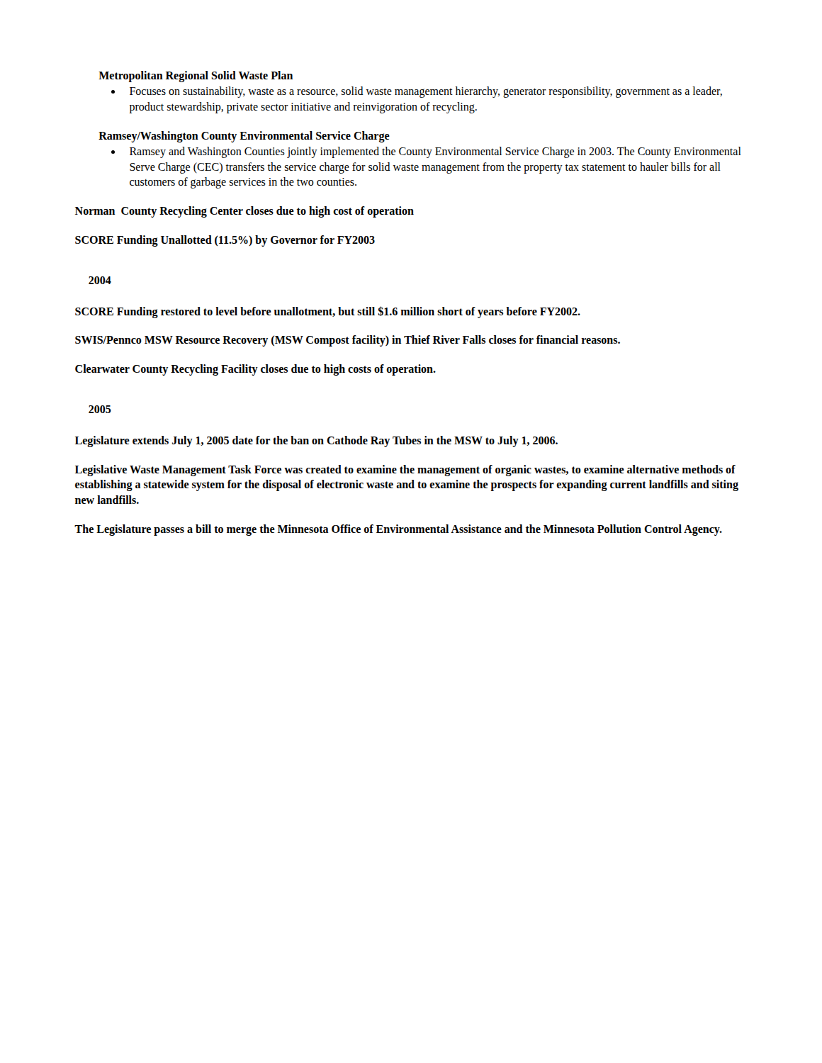Metropolitan Regional Solid Waste Plan
Focuses on sustainability, waste as a resource, solid waste management hierarchy, generator responsibility, government as a leader, product stewardship, private sector initiative and reinvigoration of recycling.
Ramsey/Washington County Environmental Service Charge
Ramsey and Washington Counties jointly implemented the County Environmental Service Charge in 2003. The County Environmental Serve Charge (CEC) transfers the service charge for solid waste management from the property tax statement to hauler bills for all customers of garbage services in the two counties.
Norman County Recycling Center closes due to high cost of operation
SCORE Funding Unallotted (11.5%) by Governor for FY2003
2004
SCORE Funding restored to level before unallotment, but still $1.6 million short of years before FY2002.
SWIS/Pennco MSW Resource Recovery (MSW Compost facility) in Thief River Falls closes for financial reasons.
Clearwater County Recycling Facility closes due to high costs of operation.
2005
Legislature extends July 1, 2005 date for the ban on Cathode Ray Tubes in the MSW to July 1, 2006.
Legislative Waste Management Task Force was created to examine the management of organic wastes, to examine alternative methods of establishing a statewide system for the disposal of electronic waste and to examine the prospects for expanding current landfills and siting new landfills.
The Legislature passes a bill to merge the Minnesota Office of Environmental Assistance and the Minnesota Pollution Control Agency.